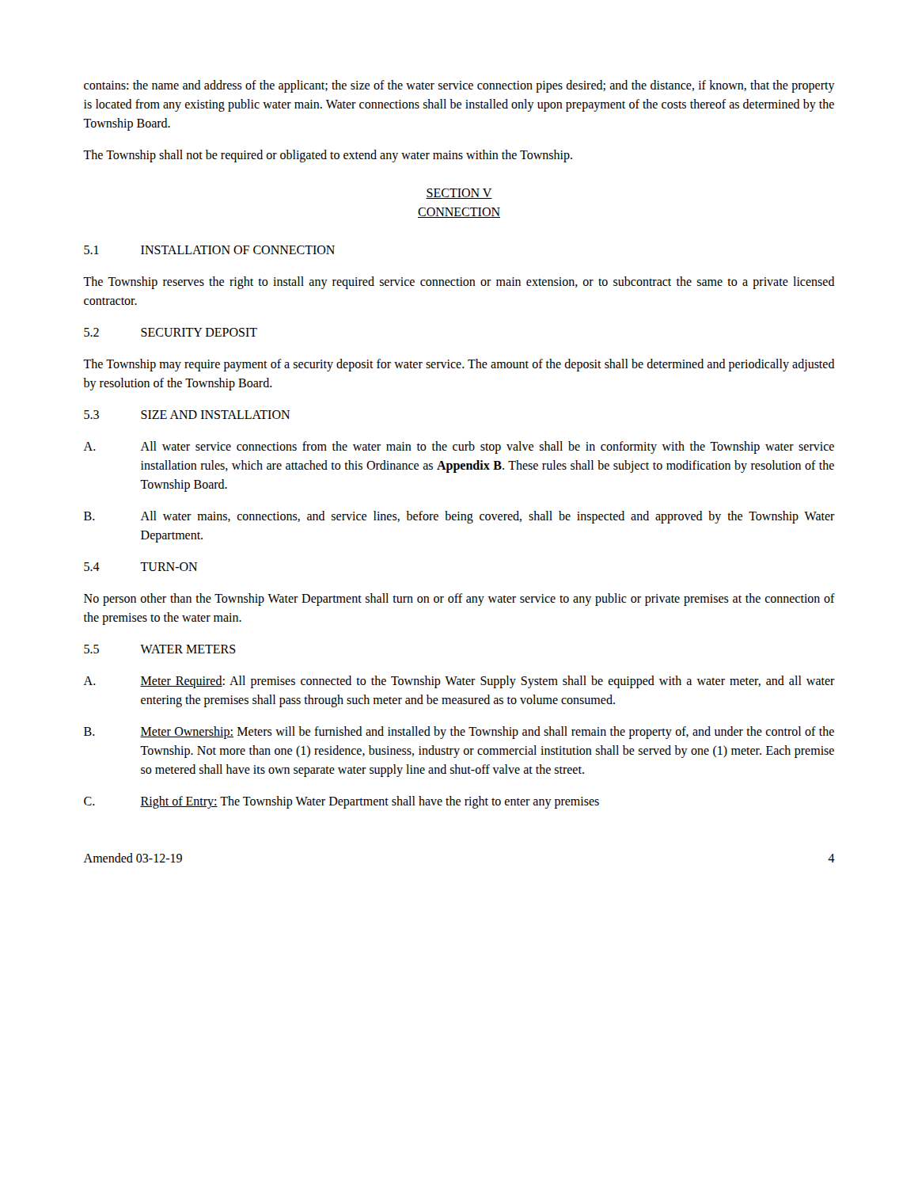contains: the name and address of the applicant; the size of the water service connection pipes desired; and the distance, if known, that the property is located from any existing public water main. Water connections shall be installed only upon prepayment of the costs thereof as determined by the Township Board.
The Township shall not be required or obligated to extend any water mains within the Township.
SECTION V CONNECTION
5.1
INSTALLATION OF CONNECTION
The Township reserves the right to install any required service connection or main extension, or to subcontract the same to a private licensed contractor.
5.2
SECURITY DEPOSIT
The Township may require payment of a security deposit for water service. The amount of the deposit shall be determined and periodically adjusted by resolution of the Township Board.
5.3
SIZE AND INSTALLATION
A.
All water service connections from the water main to the curb stop valve shall be in conformity with the Township water service installation rules, which are attached to this Ordinance as Appendix B. These rules shall be subject to modification by resolution of the Township Board.
B.
All water mains, connections, and service lines, before being covered, shall be inspected and approved by the Township Water Department.
5.4
TURN-ON
No person other than the Township Water Department shall turn on or off any water service to any public or private premises at the connection of the premises to the water main.
5.5
WATER METERS
A.
Meter Required: All premises connected to the Township Water Supply System shall be equipped with a water meter, and all water entering the premises shall pass through such meter and be measured as to volume consumed.
B.
Meter Ownership: Meters will be furnished and installed by the Township and shall remain the property of, and under the control of the Township. Not more than one (1) residence, business, industry or commercial institution shall be served by one (1) meter. Each premise so metered shall have its own separate water supply line and shut-off valve at the street.
C.
Right of Entry: The Township Water Department shall have the right to enter any premises
Amended 03-12-19 4